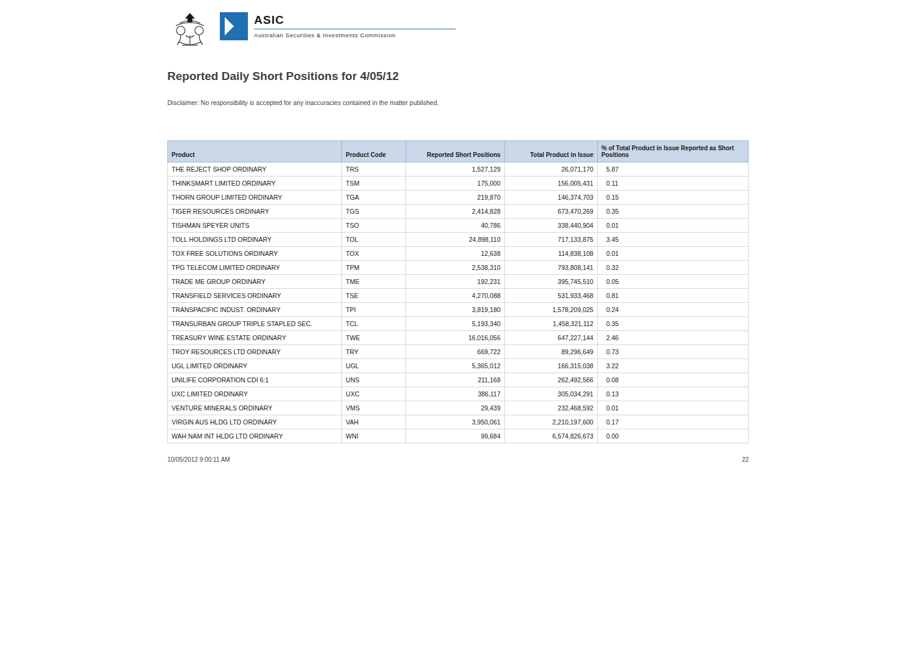ASIC
Australian Securities & Investments Commission
Reported Daily Short Positions for 4/05/12
Disclaimer: No responsibility is accepted for any inaccuracies contained in the matter published.
| Product | Product Code | Reported Short Positions | Total Product in Issue | % of Total Product in Issue Reported as Short Positions |
| --- | --- | --- | --- | --- |
| THE REJECT SHOP ORDINARY | TRS | 1,527,129 | 26,071,170 | 5.87 |
| THINKSMART LIMITED ORDINARY | TSM | 175,000 | 156,005,431 | 0.11 |
| THORN GROUP LIMITED ORDINARY | TGA | 219,870 | 146,374,703 | 0.15 |
| TIGER RESOURCES ORDINARY | TGS | 2,414,828 | 673,470,269 | 0.35 |
| TISHMAN SPEYER UNITS | TSO | 40,786 | 338,440,904 | 0.01 |
| TOLL HOLDINGS LTD ORDINARY | TOL | 24,898,110 | 717,133,875 | 3.45 |
| TOX FREE SOLUTIONS ORDINARY | TOX | 12,638 | 114,838,108 | 0.01 |
| TPG TELECOM LIMITED ORDINARY | TPM | 2,538,310 | 793,808,141 | 0.32 |
| TRADE ME GROUP ORDINARY | TME | 192,231 | 395,745,510 | 0.05 |
| TRANSFIELD SERVICES ORDINARY | TSE | 4,270,088 | 531,933,468 | 0.81 |
| TRANSPACIFIC INDUST. ORDINARY | TPI | 3,819,180 | 1,578,209,025 | 0.24 |
| TRANSURBAN GROUP TRIPLE STAPLED SEC. | TCL | 5,193,340 | 1,458,321,112 | 0.35 |
| TREASURY WINE ESTATE ORDINARY | TWE | 16,016,056 | 647,227,144 | 2.46 |
| TROY RESOURCES LTD ORDINARY | TRY | 669,722 | 89,296,649 | 0.73 |
| UGL LIMITED ORDINARY | UGL | 5,365,012 | 166,315,038 | 3.22 |
| UNILIFE CORPORATION CDI 6:1 | UNS | 211,168 | 262,492,566 | 0.08 |
| UXC LIMITED ORDINARY | UXC | 386,117 | 305,034,291 | 0.13 |
| VENTURE MINERALS ORDINARY | VMS | 29,439 | 232,468,592 | 0.01 |
| VIRGIN AUS HLDG LTD ORDINARY | VAH | 3,950,061 | 2,210,197,600 | 0.17 |
| WAH NAM INT HLDG LTD ORDINARY | WNI | 99,684 | 6,574,826,673 | 0.00 |
10/05/2012 9:00:11 AM
22